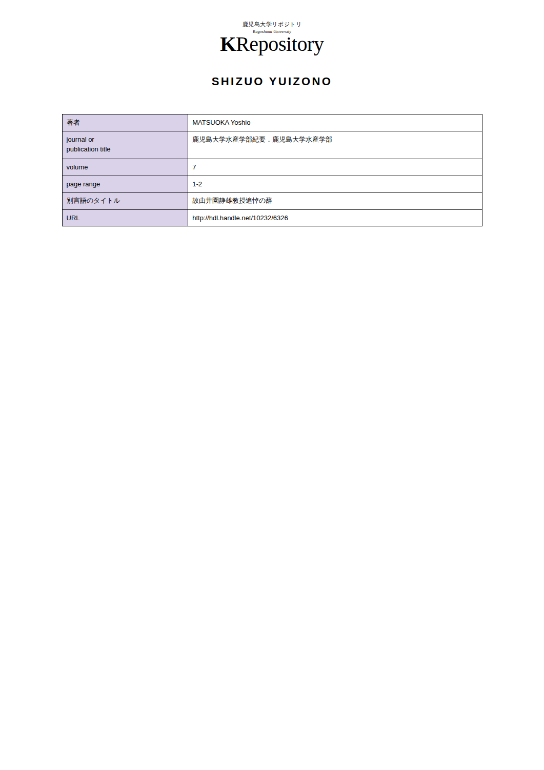鹿児島大学リポジトリ
Kagoshima University
KRepository
SHIZUO YUIZONO
| 著者 | MATSUOKA Yoshio |
| journal or publication title | 鹿児島大学水産学部紀要．鹿児島大学水産学部 |
| volume | 7 |
| page range | 1-2 |
| 別言語のタイトル | 故由井園静雄教授追悼の辞 |
| URL | http://hdl.handle.net/10232/6326 |